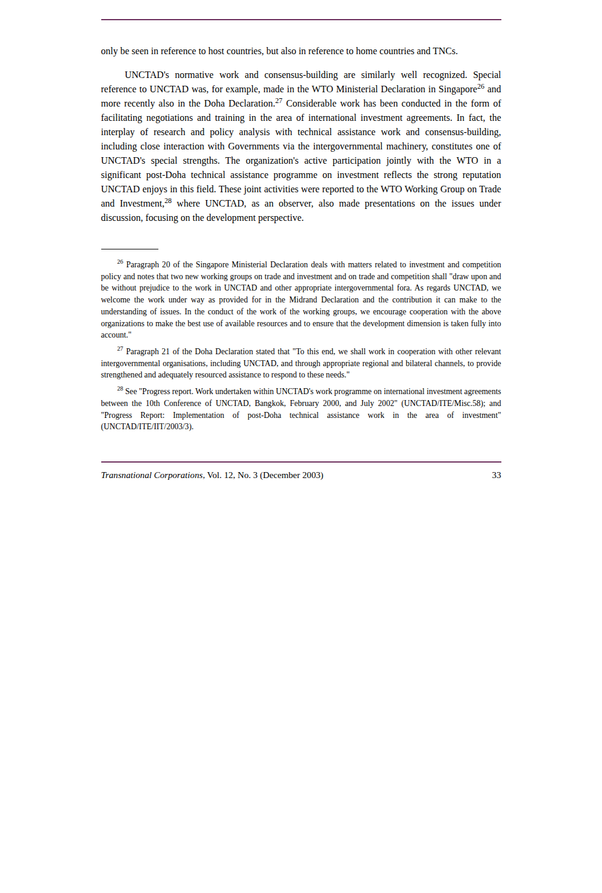only be seen in reference to host countries, but also in reference to home countries and TNCs.
UNCTAD's normative work and consensus-building are similarly well recognized. Special reference to UNCTAD was, for example, made in the WTO Ministerial Declaration in Singapore26 and more recently also in the Doha Declaration.27 Considerable work has been conducted in the form of facilitating negotiations and training in the area of international investment agreements. In fact, the interplay of research and policy analysis with technical assistance work and consensus-building, including close interaction with Governments via the intergovernmental machinery, constitutes one of UNCTAD's special strengths. The organization's active participation jointly with the WTO in a significant post-Doha technical assistance programme on investment reflects the strong reputation UNCTAD enjoys in this field. These joint activities were reported to the WTO Working Group on Trade and Investment,28 where UNCTAD, as an observer, also made presentations on the issues under discussion, focusing on the development perspective.
26 Paragraph 20 of the Singapore Ministerial Declaration deals with matters related to investment and competition policy and notes that two new working groups on trade and investment and on trade and competition shall "draw upon and be without prejudice to the work in UNCTAD and other appropriate intergovernmental fora. As regards UNCTAD, we welcome the work under way as provided for in the Midrand Declaration and the contribution it can make to the understanding of issues. In the conduct of the work of the working groups, we encourage cooperation with the above organizations to make the best use of available resources and to ensure that the development dimension is taken fully into account."
27 Paragraph 21 of the Doha Declaration stated that "To this end, we shall work in cooperation with other relevant intergovernmental organisations, including UNCTAD, and through appropriate regional and bilateral channels, to provide strengthened and adequately resourced assistance to respond to these needs."
28 See "Progress report. Work undertaken within UNCTAD's work programme on international investment agreements between the 10th Conference of UNCTAD, Bangkok, February 2000, and July 2002" (UNCTAD/ITE/Misc.58); and "Progress Report: Implementation of post-Doha technical assistance work in the area of investment" (UNCTAD/ITE/IIT/2003/3).
Transnational Corporations, Vol. 12, No. 3 (December 2003) 33